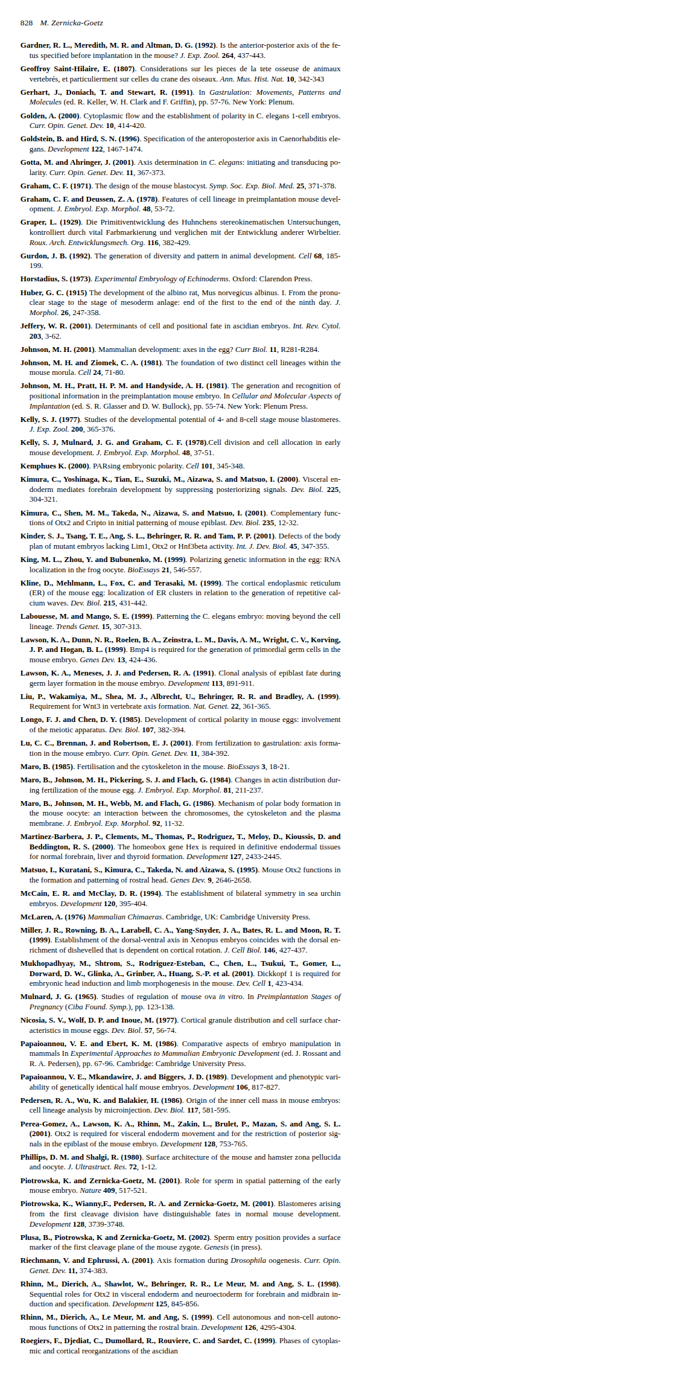828 M. Zernicka-Goetz
Gardner, R. L., Meredith, M. R. and Altman, D. G. (1992). Is the anterior-posterior axis of the fetus specified before implantation in the mouse? J. Exp. Zool. 264, 437-443.
Geoffroy Saint-Hilaire, E. (1807). Considerations sur les pieces de la tete osseuse de animaux vertebrés, et particulierment sur celles du crane des oiseaux. Ann. Mus. Hist. Nat. 10, 342-343
Gerhart, J., Doniach, T. and Stewart, R. (1991). In Gastrulation: Movements, Patterns and Molecules (ed. R. Keller, W. H. Clark and F. Griffin), pp. 57-76. New York: Plenum.
Golden, A. (2000). Cytoplasmic flow and the establishment of polarity in C. elegans 1-cell embryos. Curr. Opin. Genet. Dev. 10, 414-420.
Goldstein, B. and Hird, S. N. (1996). Specification of the anteroposterior axis in Caenorhabditis elegans. Development 122, 1467-1474.
Gotta, M. and Ahringer, J. (2001). Axis determination in C. elegans: initiating and transducing polarity. Curr. Opin. Genet. Dev. 11, 367-373.
Graham, C. F. (1971). The design of the mouse blastocyst. Symp. Soc. Exp. Biol. Med. 25, 371-378.
Graham, C. F. and Deussen, Z. A. (1978). Features of cell lineage in preimplantation mouse development. J. Embryol. Exp. Morphol. 48, 53-72.
Graper, L. (1929). Die Primitiventwicklung des Huhnchens stereokinematischen Untersuchungen, kontrolliert durch vital Farbmarkierung und verglichen mit der Entwicklung anderer Wirbeltier. Roux. Arch. Entwicklungsmech. Org. 116, 382-429.
Gurdon, J. B. (1992). The generation of diversity and pattern in animal development. Cell 68, 185-199.
Horstadius, S. (1973). Experimental Embryology of Echinoderms. Oxford: Clarendon Press.
Huber, G. C. (1915) The development of the albino rat, Mus norvegicus albinus. I. From the pronuclear stage to the stage of mesoderm anlage: end of the first to the end of the ninth day. J. Morphol. 26, 247-358.
Jeffery, W. R. (2001). Determinants of cell and positional fate in ascidian embryos. Int. Rev. Cytol. 203, 3-62.
Johnson, M. H. (2001). Mammalian development: axes in the egg? Curr Biol. 11, R281-R284.
Johnson, M. H. and Ziomek, C. A. (1981). The foundation of two distinct cell lineages within the mouse morula. Cell 24, 71-80.
Johnson, M. H., Pratt, H. P. M. and Handyside, A. H. (1981). The generation and recognition of positional information in the preimplantation mouse embryo. In Cellular and Molecular Aspects of Implantation (ed. S. R. Glasser and D. W. Bullock), pp. 55-74. New York: Plenum Press.
Kelly, S. J. (1977). Studies of the developmental potential of 4- and 8-cell stage mouse blastomeres. J. Exp. Zool. 200, 365-376.
Kelly, S. J, Mulnard, J. G. and Graham, C. F. (1978).Cell division and cell allocation in early mouse development. J. Embryol. Exp. Morphol. 48, 37-51.
Kemphues K. (2000). PARsing embryonic polarity. Cell 101, 345-348.
Kimura, C., Yoshinaga, K., Tian, E., Suzuki, M., Aizawa, S. and Matsuo, I. (2000). Visceral endoderm mediates forebrain development by suppressing posteriorizing signals. Dev. Biol. 225, 304-321.
Kimura, C., Shen, M. M., Takeda, N., Aizawa, S. and Matsuo, I. (2001). Complementary functions of Otx2 and Cripto in initial patterning of mouse epiblast. Dev. Biol. 235, 12-32.
Kinder, S. J., Tsang, T. E., Ang, S. L., Behringer, R. R. and Tam, P. P. (2001). Defects of the body plan of mutant embryos lacking Lim1, Otx2 or Hnf3beta activity. Int. J. Dev. Biol. 45, 347-355.
King, M. L., Zhou, Y. and Bubunenko, M. (1999). Polarizing genetic information in the egg: RNA localization in the frog oocyte. BioEssays 21, 546-557.
Kline, D., Mehlmann, L., Fox, C. and Terasaki, M. (1999). The cortical endoplasmic reticulum (ER) of the mouse egg: localization of ER clusters in relation to the generation of repetitive calcium waves. Dev. Biol. 215, 431-442.
Labouesse, M. and Mango, S. E. (1999). Patterning the C. elegans embryo: moving beyond the cell lineage. Trends Genet. 15, 307-313.
Lawson, K. A., Dunn, N. R., Roelen, B. A., Zeinstra, L. M., Davis, A. M., Wright, C. V., Korving, J. P. and Hogan, B. L. (1999). Bmp4 is required for the generation of primordial germ cells in the mouse embryo. Genes Dev. 13, 424-436.
Lawson, K. A., Meneses, J. J. and Pedersen, R. A. (1991). Clonal analysis of epiblast fate during germ layer formation in the mouse embryo. Development 113, 891-911.
Liu, P., Wakamiya, M., Shea, M. J., Albrecht, U., Behringer, R. R. and Bradley, A. (1999). Requirement for Wnt3 in vertebrate axis formation. Nat. Genet. 22, 361-365.
Longo, F. J. and Chen, D. Y. (1985). Development of cortical polarity in mouse eggs: involvement of the meiotic apparatus. Dev. Biol. 107, 382-394.
Lu, C. C., Brennan, J. and Robertson, E. J. (2001). From fertilization to gastrulation: axis formation in the mouse embryo. Curr. Opin. Genet. Dev. 11, 384-392.
Maro, B. (1985). Fertilisation and the cytoskeleton in the mouse. BioEssays 3, 18-21.
Maro, B., Johnson, M. H., Pickering, S. J. and Flach, G. (1984). Changes in actin distribution during fertilization of the mouse egg. J. Embryol. Exp. Morphol. 81, 211-237.
Maro, B., Johnson, M. H., Webb, M. and Flach, G. (1986). Mechanism of polar body formation in the mouse oocyte: an interaction between the chromosomes, the cytoskeleton and the plasma membrane. J. Embryol. Exp. Morphol. 92, 11-32.
Martinez-Barbera, J. P., Clements, M., Thomas, P., Rodriguez, T., Meloy, D., Kioussis, D. and Beddington, R. S. (2000). The homeobox gene Hex is required in definitive endodermal tissues for normal forebrain, liver and thyroid formation. Development 127, 2433-2445.
Matsuo, I., Kuratani, S., Kimura, C., Takeda, N. and Aizawa, S. (1995). Mouse Otx2 functions in the formation and patterning of rostral head. Genes Dev. 9, 2646-2658.
McCain, E. R. and McClay, D. R. (1994). The establishment of bilateral symmetry in sea urchin embryos. Development 120, 395-404.
McLaren, A. (1976) Mammalian Chimaeras. Cambridge, UK: Cambridge University Press.
Miller, J. R., Rowning, B. A., Larabell, C. A., Yang-Snyder, J. A., Bates, R. L. and Moon, R. T. (1999). Establishment of the dorsal-ventral axis in Xenopus embryos coincides with the dorsal enrichment of dishevelled that is dependent on cortical rotation. J. Cell Biol. 146, 427-437.
Mukhopadhyay, M., Shtrom, S., Rodriguez-Esteban, C., Chen, L., Tsukui, T., Gomer, L., Dorward, D. W., Glinka, A., Grinber, A., Huang, S.-P. et al. (2001). Dickkopf 1 is required for embryonic head induction and limb morphogenesis in the mouse. Dev. Cell 1, 423-434.
Mulnard, J. G. (1965). Studies of regulation of mouse ova in vitro. In Preimplantation Stages of Pregnancy (Ciba Found. Symp.), pp. 123-138.
Nicosia, S. V., Wolf, D. P. and Inoue, M. (1977). Cortical granule distribution and cell surface characteristics in mouse eggs. Dev. Biol. 57, 56-74.
Papaioannou, V. E. and Ebert, K. M. (1986). Comparative aspects of embryo manipulation in mammals In Experimental Approaches to Mammalian Embryonic Development (ed. J. Rossant and R. A. Pedersen), pp. 67-96. Cambridge: Cambridge University Press.
Papaioannou, V. E., Mkandawire, J. and Biggers, J. D. (1989). Development and phenotypic variability of genetically identical half mouse embryos. Development 106, 817-827.
Pedersen, R. A., Wu, K. and Balakier, H. (1986). Origin of the inner cell mass in mouse embryos: cell lineage analysis by microinjection. Dev. Biol. 117, 581-595.
Perea-Gomez, A., Lawson, K. A., Rhinn, M., Zakin, L., Brulet, P., Mazan, S. and Ang, S. L. (2001). Otx2 is required for visceral endoderm movement and for the restriction of posterior signals in the epiblast of the mouse embryo. Development 128, 753-765.
Phillips, D. M. and Shalgi, R. (1980). Surface architecture of the mouse and hamster zona pellucida and oocyte. J. Ultrastruct. Res. 72, 1-12.
Piotrowska, K. and Zernicka-Goetz, M. (2001). Role for sperm in spatial patterning of the early mouse embryo. Nature 409, 517-521.
Piotrowska, K., Wianny,F., Pedersen, R. A. and Zernicka-Goetz, M. (2001). Blastomeres arising from the first cleavage division have distinguishable fates in normal mouse development. Development 128, 3739-3748.
Plusa, B., Piotrowska, K and Zernicka-Goetz, M. (2002). Sperm entry position provides a surface marker of the first cleavage plane of the mouse zygote. Genesis (in press).
Riechmann, V. and Ephrussi, A. (2001). Axis formation during Drosophila oogenesis. Curr. Opin. Genet. Dev. 11, 374-383.
Rhinn, M., Dierich, A., Shawlot, W., Behringer, R. R., Le Meur, M. and Ang, S. L. (1998). Sequential roles for Otx2 in visceral endoderm and neuroectoderm for forebrain and midbrain induction and specification. Development 125, 845-856.
Rhinn, M., Dierich, A., Le Meur, M. and Ang, S. (1999). Cell autonomous and non-cell autonomous functions of Otx2 in patterning the rostral brain. Development 126, 4295-4304.
Roegiers, F., Djediat, C., Dumollard, R., Rouviere, C. and Sardet, C. (1999). Phases of cytoplasmic and cortical reorganizations of the ascidian